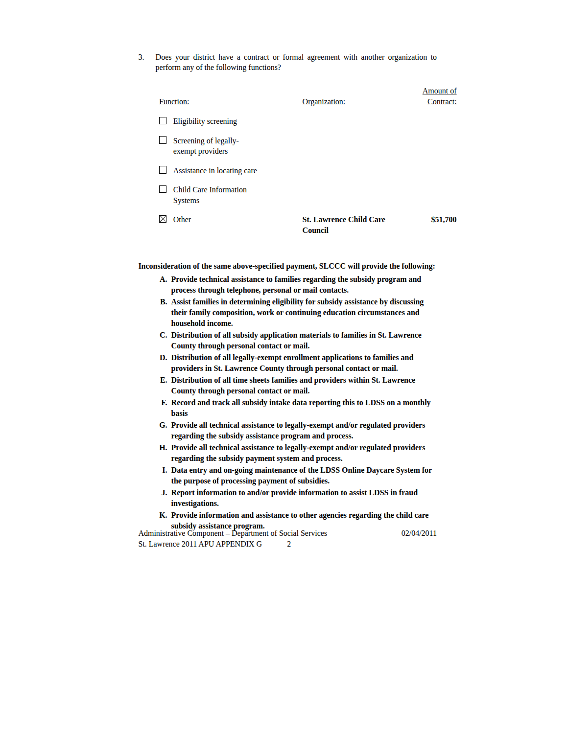3.
Does your district have a contract or formal agreement with another organization to perform any of the following functions?
| Function: | Organization: | Amount of Contract: |
| --- | --- | --- |
| Eligibility screening | | |
| Screening of legally- exempt providers | | |
| Assistance in locating care | | |
| Child Care Information Systems | | |
| Other | St. Lawrence Child Care Council | $51,700 |
Inconsideration of the same above-specified payment, SLCCC will provide the following:
Provide technical assistance to families regarding the subsidy program and process through telephone, personal or mail contacts.
Assist families in determining eligibility for subsidy assistance by discussing their family composition, work or continuing education circumstances and household income.
Distribution of all subsidy application materials to families in St. Lawrence County through personal contact or mail.
Distribution of all legally-exempt enrollment applications to families and providers in St. Lawrence County through personal contact or mail.
Distribution of all time sheets families and providers within St. Lawrence County through personal contact or mail.
Record and track all subsidy intake data reporting this to LDSS on a monthly basis
Provide all technical assistance to legally-exempt and/or regulated providers regarding the subsidy assistance program and process.
Provide all technical assistance to legally-exempt and/or regulated providers regarding the subsidy payment system and process.
Data entry and on-going maintenance of the LDSS Online Daycare System for the purpose of processing payment of subsidies.
Report information to and/or provide information to assist LDSS in fraud investigations.
Provide information and assistance to other agencies regarding the child care subsidy assistance program.
Administrative Component – Department of Social Services
02/04/2011
St. Lawrence 2011 APU APPENDIX G2